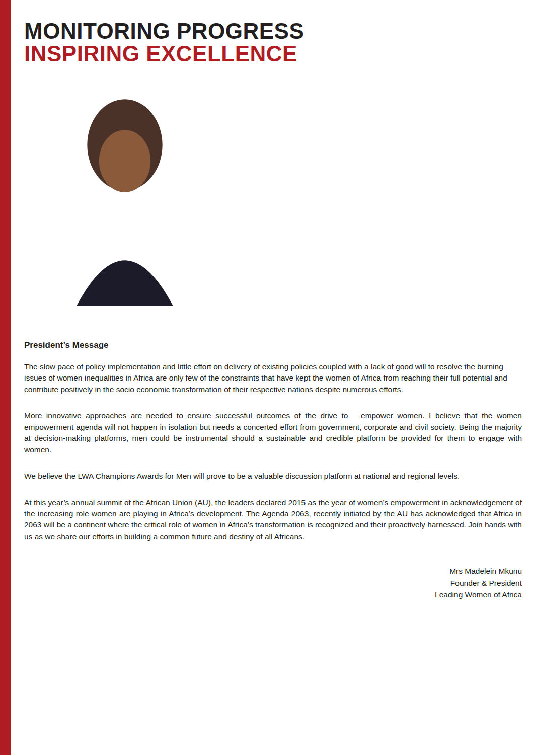Monitoring Progress Inspiring Excellence
President’s Message
The slow pace of policy implementation and little effort on delivery of existing policies coupled with a lack of good will to resolve the burning issues of women inequalities in Africa are only few of the constraints that have kept the women of Africa from reaching their full potential and contribute positively in the socio economic transformation of their respective nations despite numerous efforts.
More innovative approaches are needed to ensure successful outcomes of the drive to empower women. I believe that the women empowerment agenda will not happen in isolation but needs a concerted effort from government, corporate and civil society. Being the majority at decision-making platforms, men could be instrumental should a sustainable and credible platform be provided for them to engage with women.
We believe the LWA Champions Awards for Men will prove to be a valuable discussion platform at national and regional levels.
At this year’s annual summit of the African Union (AU), the leaders declared 2015 as the year of women’s empowerment in acknowledgement of the increasing role women are playing in Africa’s development. The Agenda 2063, recently initiated by the AU has acknowledged that Africa in 2063 will be a continent where the critical role of women in Africa’s transformation is recognized and their proactively harnessed. Join hands with us as we share our efforts in building a common future and destiny of all Africans.
Mrs Madelein Mkunu Founder & President Leading Women of Africa